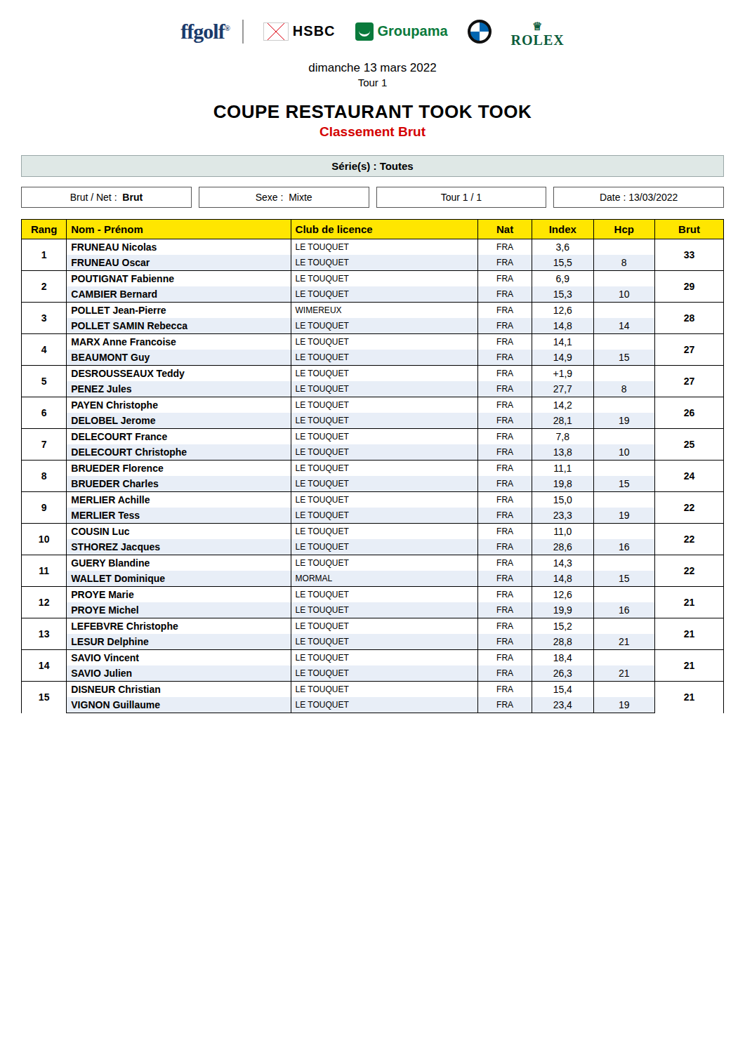ffgolf®
HSBC
Groupama
ROLEX
dimanche 13 mars 2022
Tour 1
COUPE RESTAURANT TOOK TOOK
Classement Brut
Série(s) : Toutes
Brut / Net : Brut
Sexe : Mixte
Tour 1 / 1
Date : 13/03/2022
| Rang | Nom - Prénom | Club de licence | Nat | Index | Hcp | Brut |
| --- | --- | --- | --- | --- | --- | --- |
| 1 | FRUNEAU Nicolas | LE TOUQUET | FRA | 3,6 | | 33 |
| FRUNEAU Oscar | LE TOUQUET | FRA | 15,5 | 8 |
| 2 | POUTIGNAT Fabienne | LE TOUQUET | FRA | 6,9 | | 29 |
| CAMBIER Bernard | LE TOUQUET | FRA | 15,3 | 10 |
| 3 | POLLET Jean-Pierre | WIMEREUX | FRA | 12,6 | | 28 |
| POLLET SAMIN Rebecca | LE TOUQUET | FRA | 14,8 | 14 |
| 4 | MARX Anne Francoise | LE TOUQUET | FRA | 14,1 | | 27 |
| BEAUMONT Guy | LE TOUQUET | FRA | 14,9 | 15 |
| 5 | DESROUSSEAUX Teddy | LE TOUQUET | FRA | +1,9 | | 27 |
| PENEZ Jules | LE TOUQUET | FRA | 27,7 | 8 |
| 6 | PAYEN Christophe | LE TOUQUET | FRA | 14,2 | | 26 |
| DELOBEL Jerome | LE TOUQUET | FRA | 28,1 | 19 |
| 7 | DELECOURT France | LE TOUQUET | FRA | 7,8 | | 25 |
| DELECOURT Christophe | LE TOUQUET | FRA | 13,8 | 10 |
| 8 | BRUEDER Florence | LE TOUQUET | FRA | 11,1 | | 24 |
| BRUEDER Charles | LE TOUQUET | FRA | 19,8 | 15 |
| 9 | MERLIER Achille | LE TOUQUET | FRA | 15,0 | | 22 |
| MERLIER Tess | LE TOUQUET | FRA | 23,3 | 19 |
| 10 | COUSIN Luc | LE TOUQUET | FRA | 11,0 | | 22 |
| STHOREZ Jacques | LE TOUQUET | FRA | 28,6 | 16 |
| 11 | GUERY Blandine | LE TOUQUET | FRA | 14,3 | | 22 |
| WALLET Dominique | MORMAL | FRA | 14,8 | 15 |
| 12 | PROYE Marie | LE TOUQUET | FRA | 12,6 | | 21 |
| PROYE Michel | LE TOUQUET | FRA | 19,9 | 16 |
| 13 | LEFEBVRE Christophe | LE TOUQUET | FRA | 15,2 | | 21 |
| LESUR Delphine | LE TOUQUET | FRA | 28,8 | 21 |
| 14 | SAVIO Vincent | LE TOUQUET | FRA | 18,4 | | 21 |
| SAVIO Julien | LE TOUQUET | FRA | 26,3 | 21 |
| 15 | DISNEUR Christian | LE TOUQUET | FRA | 15,4 | | 21 |
| VIGNON Guillaume | LE TOUQUET | FRA | 23,4 | 19 |